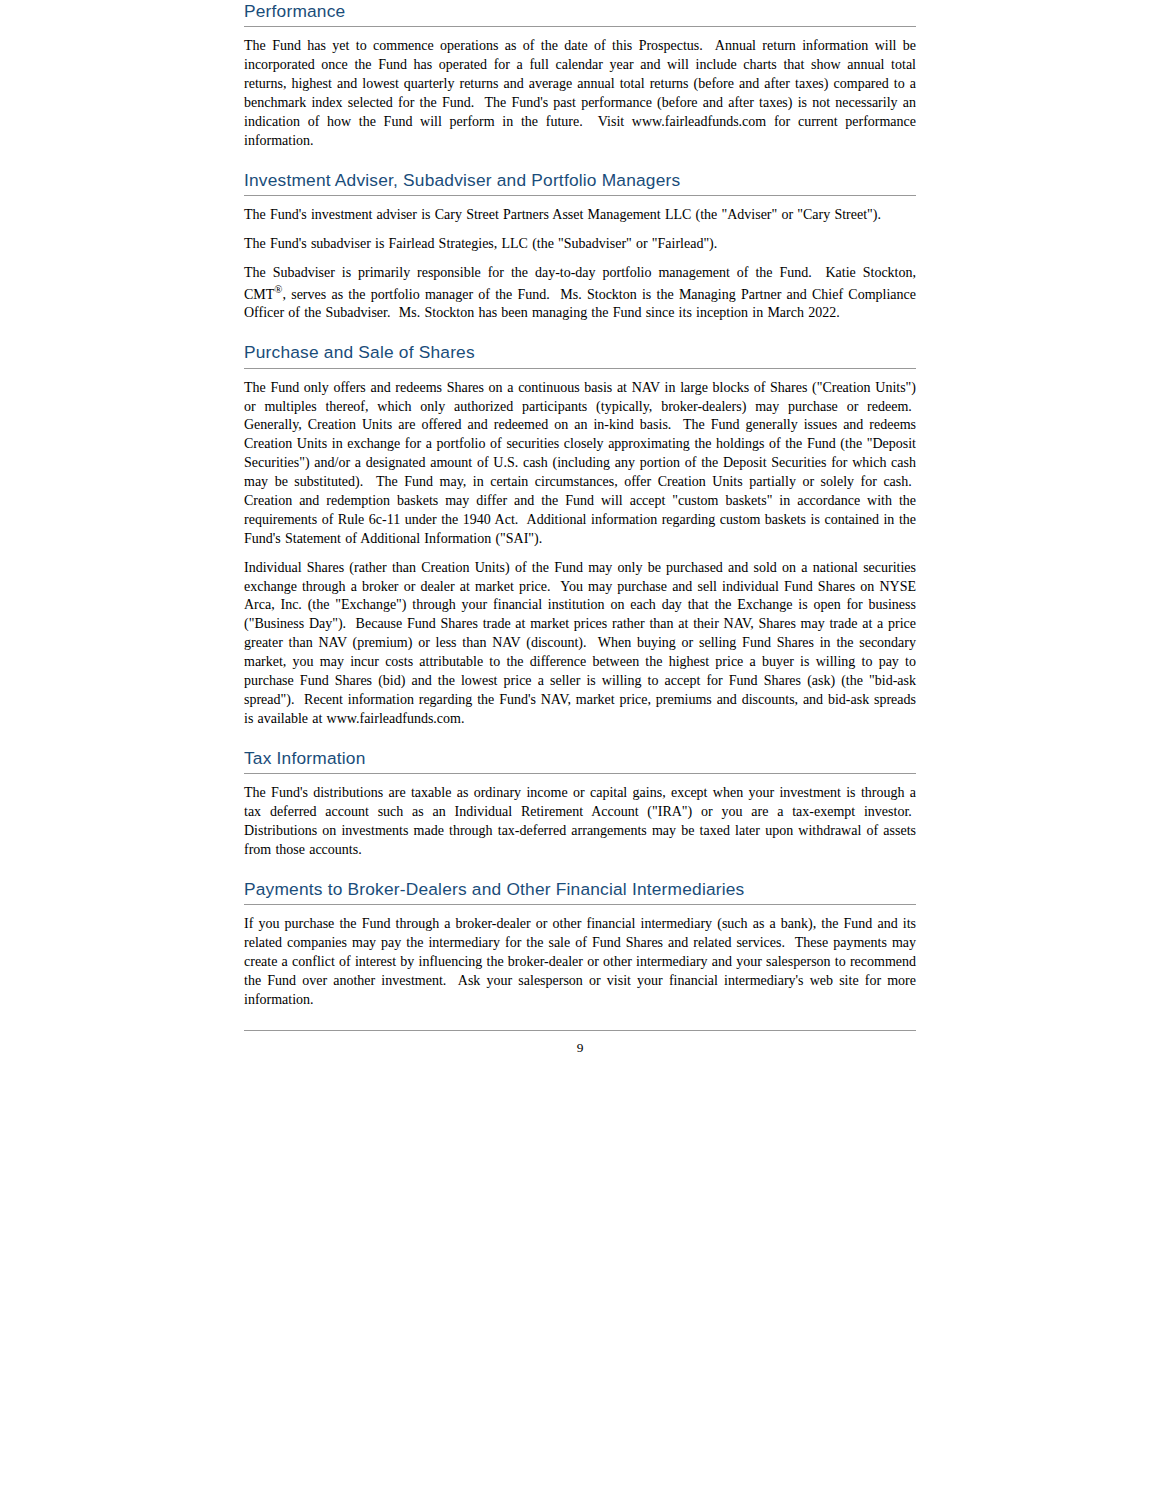Performance
The Fund has yet to commence operations as of the date of this Prospectus. Annual return information will be incorporated once the Fund has operated for a full calendar year and will include charts that show annual total returns, highest and lowest quarterly returns and average annual total returns (before and after taxes) compared to a benchmark index selected for the Fund. The Fund's past performance (before and after taxes) is not necessarily an indication of how the Fund will perform in the future. Visit www.fairleadfunds.com for current performance information.
Investment Adviser, Subadviser and Portfolio Managers
The Fund's investment adviser is Cary Street Partners Asset Management LLC (the "Adviser" or "Cary Street").
The Fund's subadviser is Fairlead Strategies, LLC (the "Subadviser" or "Fairlead").
The Subadviser is primarily responsible for the day-to-day portfolio management of the Fund. Katie Stockton, CMT®, serves as the portfolio manager of the Fund. Ms. Stockton is the Managing Partner and Chief Compliance Officer of the Subadviser. Ms. Stockton has been managing the Fund since its inception in March 2022.
Purchase and Sale of Shares
The Fund only offers and redeems Shares on a continuous basis at NAV in large blocks of Shares ("Creation Units") or multiples thereof, which only authorized participants (typically, broker-dealers) may purchase or redeem. Generally, Creation Units are offered and redeemed on an in-kind basis. The Fund generally issues and redeems Creation Units in exchange for a portfolio of securities closely approximating the holdings of the Fund (the "Deposit Securities") and/or a designated amount of U.S. cash (including any portion of the Deposit Securities for which cash may be substituted). The Fund may, in certain circumstances, offer Creation Units partially or solely for cash. Creation and redemption baskets may differ and the Fund will accept "custom baskets" in accordance with the requirements of Rule 6c-11 under the 1940 Act. Additional information regarding custom baskets is contained in the Fund's Statement of Additional Information ("SAI").
Individual Shares (rather than Creation Units) of the Fund may only be purchased and sold on a national securities exchange through a broker or dealer at market price. You may purchase and sell individual Fund Shares on NYSE Arca, Inc. (the "Exchange") through your financial institution on each day that the Exchange is open for business ("Business Day"). Because Fund Shares trade at market prices rather than at their NAV, Shares may trade at a price greater than NAV (premium) or less than NAV (discount). When buying or selling Fund Shares in the secondary market, you may incur costs attributable to the difference between the highest price a buyer is willing to pay to purchase Fund Shares (bid) and the lowest price a seller is willing to accept for Fund Shares (ask) (the "bid-ask spread"). Recent information regarding the Fund's NAV, market price, premiums and discounts, and bid-ask spreads is available at www.fairleadfunds.com.
Tax Information
The Fund's distributions are taxable as ordinary income or capital gains, except when your investment is through a tax deferred account such as an Individual Retirement Account ("IRA") or you are a tax-exempt investor. Distributions on investments made through tax-deferred arrangements may be taxed later upon withdrawal of assets from those accounts.
Payments to Broker-Dealers and Other Financial Intermediaries
If you purchase the Fund through a broker-dealer or other financial intermediary (such as a bank), the Fund and its related companies may pay the intermediary for the sale of Fund Shares and related services. These payments may create a conflict of interest by influencing the broker-dealer or other intermediary and your salesperson to recommend the Fund over another investment. Ask your salesperson or visit your financial intermediary's web site for more information.
9